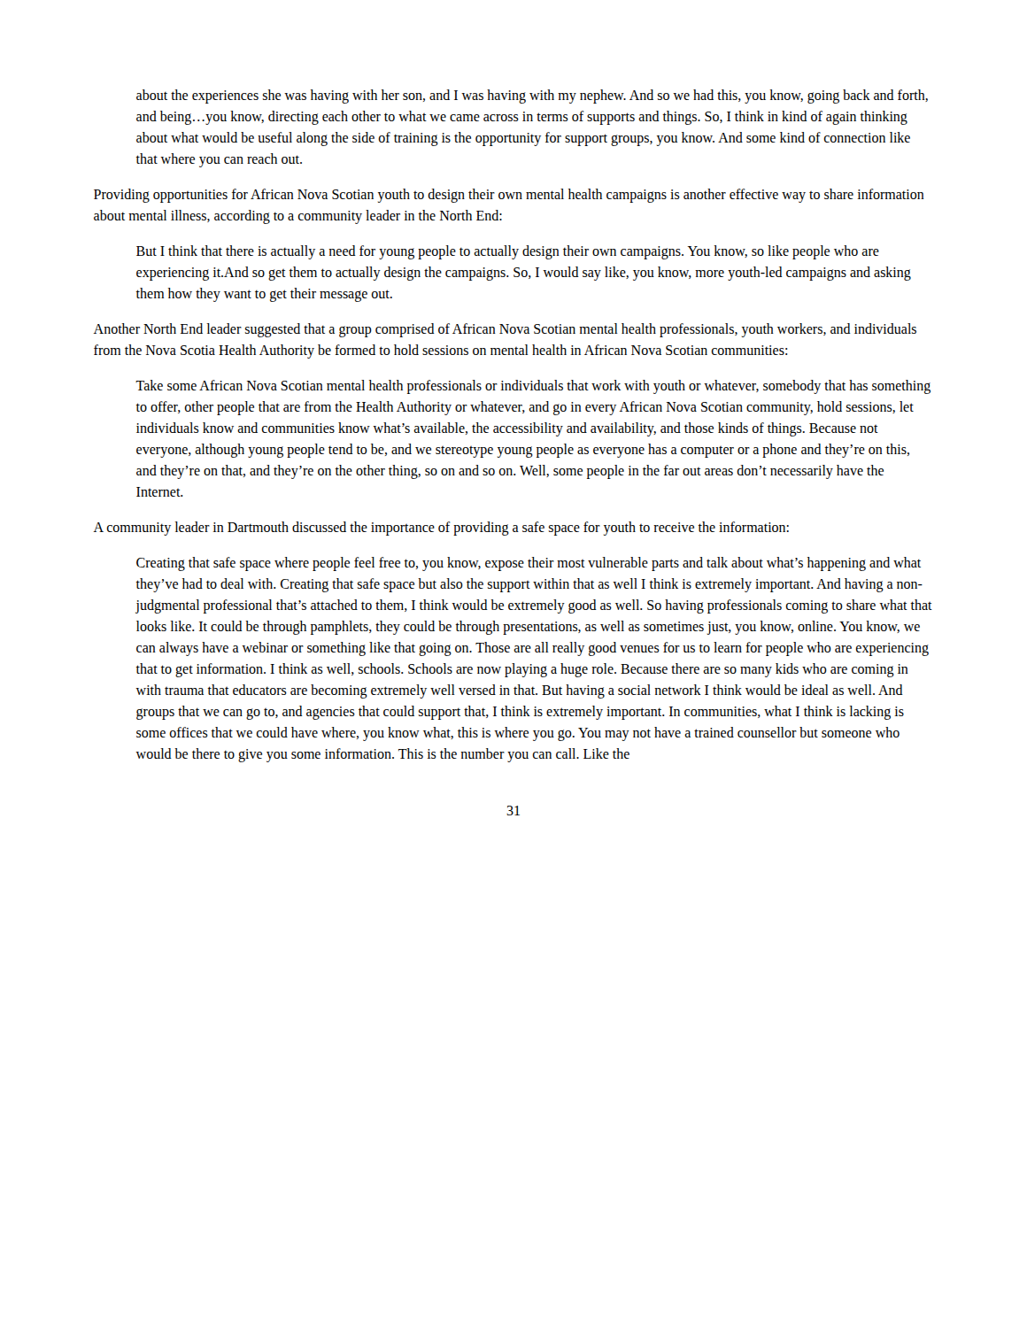about the experiences she was having with her son, and I was having with my nephew. And so we had this, you know, going back and forth, and being…you know, directing each other to what we came across in terms of supports and things. So, I think in kind of again thinking about what would be useful along the side of training is the opportunity for support groups, you know. And some kind of connection like that where you can reach out.
Providing opportunities for African Nova Scotian youth to design their own mental health campaigns is another effective way to share information about mental illness, according to a community leader in the North End:
But I think that there is actually a need for young people to actually design their own campaigns. You know, so like people who are experiencing it.And so get them to actually design the campaigns. So, I would say like, you know, more youth-led campaigns and asking them how they want to get their message out.
Another North End leader suggested that a group comprised of African Nova Scotian mental health professionals, youth workers, and individuals from the Nova Scotia Health Authority be formed to hold sessions on mental health in African Nova Scotian communities:
Take some African Nova Scotian mental health professionals or individuals that work with youth or whatever, somebody that has something to offer, other people that are from the Health Authority or whatever, and go in every African Nova Scotian community, hold sessions, let individuals know and communities know what’s available, the accessibility and availability, and those kinds of things. Because not everyone, although young people tend to be, and we stereotype young people as everyone has a computer or a phone and they’re on this, and they’re on that, and they’re on the other thing, so on and so on. Well, some people in the far out areas don’t necessarily have the Internet.
A community leader in Dartmouth discussed the importance of providing a safe space for youth to receive the information:
Creating that safe space where people feel free to, you know, expose their most vulnerable parts and talk about what’s happening and what they’ve had to deal with. Creating that safe space but also the support within that as well I think is extremely important. And having a non-judgmental professional that’s attached to them, I think would be extremely good as well. So having professionals coming to share what that looks like. It could be through pamphlets, they could be through presentations, as well as sometimes just, you know, online. You know, we can always have a webinar or something like that going on. Those are all really good venues for us to learn for people who are experiencing that to get information. I think as well, schools. Schools are now playing a huge role. Because there are so many kids who are coming in with trauma that educators are becoming extremely well versed in that. But having a social network I think would be ideal as well. And groups that we can go to, and agencies that could support that, I think is extremely important. In communities, what I think is lacking is some offices that we could have where, you know what, this is where you go. You may not have a trained counsellor but someone who would be there to give you some information. This is the number you can call. Like the
31